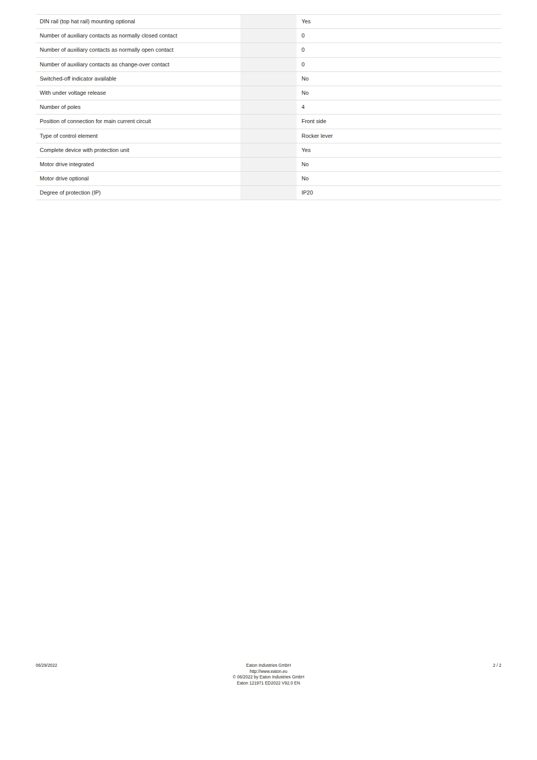| DIN rail (top hat rail) mounting optional | | | Yes |
| Number of auxiliary contacts as normally closed contact | | | 0 |
| Number of auxiliary contacts as normally open contact | | | 0 |
| Number of auxiliary contacts as change-over contact | | | 0 |
| Switched-off indicator available | | | No |
| With under voltage release | | | No |
| Number of poles | | | 4 |
| Position of connection for main current circuit | | | Front side |
| Type of control element | | | Rocker lever |
| Complete device with protection unit | | | Yes |
| Motor drive integrated | | | No |
| Motor drive optional | | | No |
| Degree of protection (IP) | | | IP20 |
06/29/2022
2 / 2
Eaton Industries GmbH
http://www.eaton.eu
© 06/2022 by Eaton Industries GmbH
Eaton 121971 ED2022 V92.0 EN